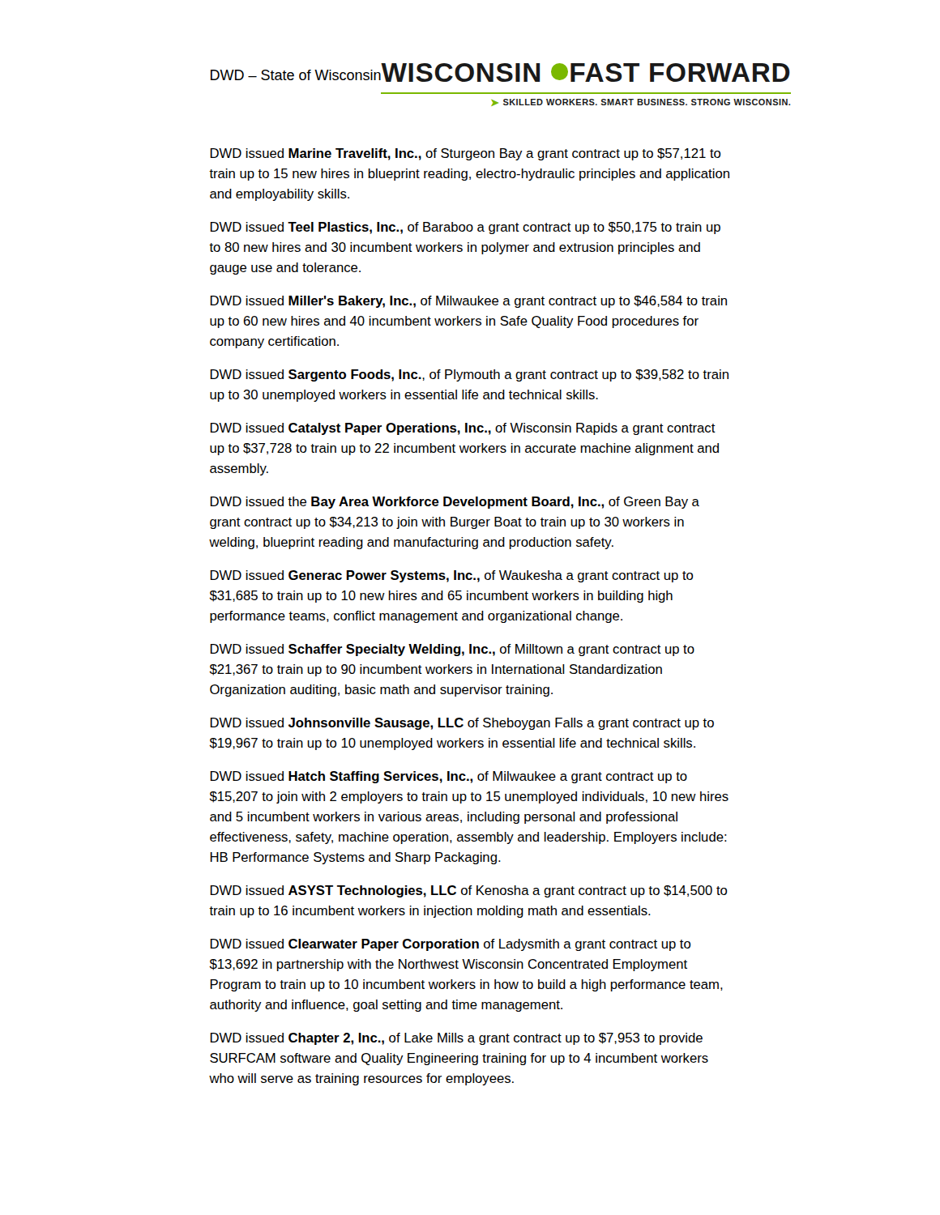DWD – State of Wisconsin
WISCONSIN FAST FORWARD
➤ SKILLED WORKERS. SMART BUSINESS. STRONG WISCONSIN.
DWD issued Marine Travelift, Inc., of Sturgeon Bay a grant contract up to $57,121 to train up to 15 new hires in blueprint reading, electro-hydraulic principles and application and employability skills.
DWD issued Teel Plastics, Inc., of Baraboo a grant contract up to $50,175 to train up to 80 new hires and 30 incumbent workers in polymer and extrusion principles and gauge use and tolerance.
DWD issued Miller's Bakery, Inc., of Milwaukee a grant contract up to $46,584 to train up to 60 new hires and 40 incumbent workers in Safe Quality Food procedures for company certification.
DWD issued Sargento Foods, Inc., of Plymouth a grant contract up to $39,582 to train up to 30 unemployed workers in essential life and technical skills.
DWD issued Catalyst Paper Operations, Inc., of Wisconsin Rapids a grant contract up to $37,728 to train up to 22 incumbent workers in accurate machine alignment and assembly.
DWD issued the Bay Area Workforce Development Board, Inc., of Green Bay a grant contract up to $34,213 to join with Burger Boat to train up to 30 workers in welding, blueprint reading and manufacturing and production safety.
DWD issued Generac Power Systems, Inc., of Waukesha a grant contract up to $31,685 to train up to 10 new hires and 65 incumbent workers in building high performance teams, conflict management and organizational change.
DWD issued Schaffer Specialty Welding, Inc., of Milltown a grant contract up to $21,367 to train up to 90 incumbent workers in International Standardization Organization auditing, basic math and supervisor training.
DWD issued Johnsonville Sausage, LLC of Sheboygan Falls a grant contract up to $19,967 to train up to 10 unemployed workers in essential life and technical skills.
DWD issued Hatch Staffing Services, Inc., of Milwaukee a grant contract up to $15,207 to join with 2 employers to train up to 15 unemployed individuals, 10 new hires and 5 incumbent workers in various areas, including personal and professional effectiveness, safety, machine operation, assembly and leadership. Employers include: HB Performance Systems and Sharp Packaging.
DWD issued ASYST Technologies, LLC of Kenosha a grant contract up to $14,500 to train up to 16 incumbent workers in injection molding math and essentials.
DWD issued Clearwater Paper Corporation of Ladysmith a grant contract up to $13,692 in partnership with the Northwest Wisconsin Concentrated Employment Program to train up to 10 incumbent workers in how to build a high performance team, authority and influence, goal setting and time management.
DWD issued Chapter 2, Inc., of Lake Mills a grant contract up to $7,953 to provide SURFCAM software and Quality Engineering training for up to 4 incumbent workers who will serve as training resources for employees.